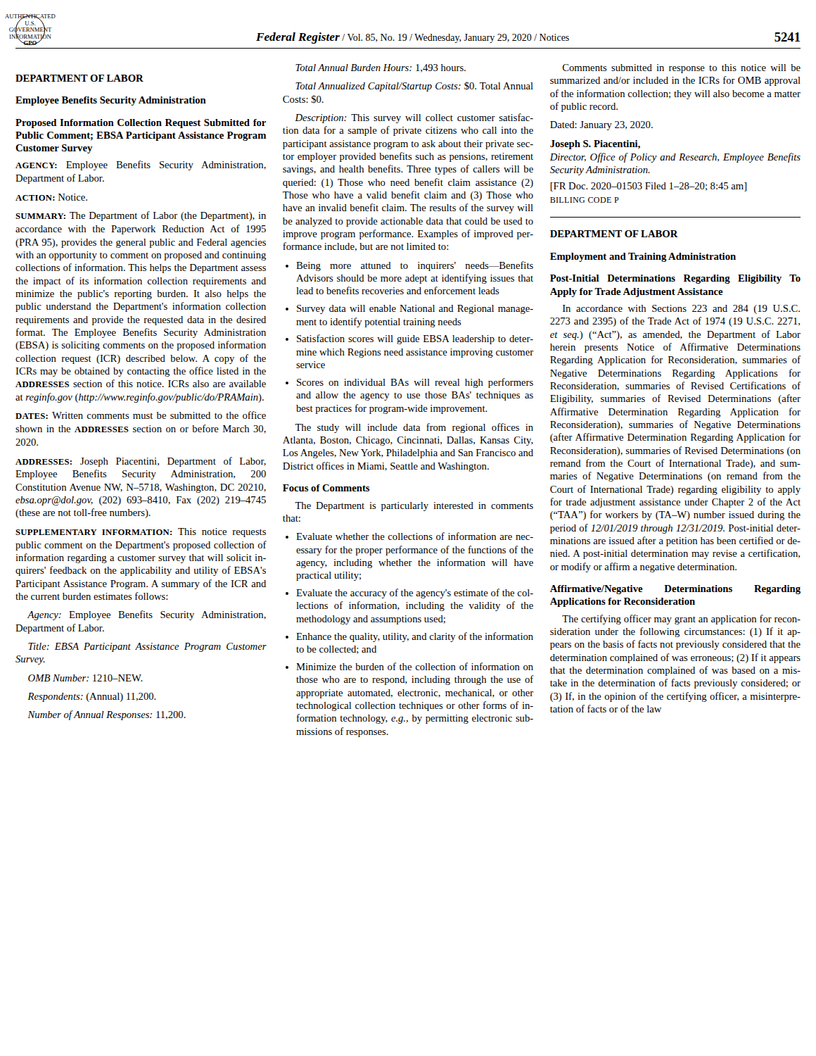AUTHENTICATED U.S. GOVERNMENT INFORMATION GPO
Federal Register / Vol. 85, No. 19 / Wednesday, January 29, 2020 / Notices
5241
DEPARTMENT OF LABOR
Employee Benefits Security Administration
Proposed Information Collection Request Submitted for Public Comment; EBSA Participant Assistance Program Customer Survey
Agency: Employee Benefits Security Administration, Department of Labor.
Action: Notice.
Summary: The Department of Labor (the Department), in accordance with the Paperwork Reduction Act of 1995 (PRA 95), provides the general public and Federal agencies with an opportunity to comment on proposed and continuing collections of information. This helps the Department assess the impact of its information collection requirements and minimize the public's reporting burden. It also helps the public understand the Department's information collection requirements and provide the requested data in the desired format. The Employee Benefits Security Administration (EBSA) is soliciting comments on the proposed information collection request (ICR) described below. A copy of the ICRs may be obtained by contacting the office listed in the Addresses section of this notice. ICRs also are available at reginfo.gov (http://www.reginfo.gov/public/do/PRAMain).
Dates: Written comments must be submitted to the office shown in the Addresses section on or before March 30, 2020.
Addresses: Joseph Piacentini, Department of Labor, Employee Benefits Security Administration, 200 Constitution Avenue NW, N–5718, Washington, DC 20210, ebsa.opr@dol.gov, (202) 693–8410, Fax (202) 219–4745 (these are not toll-free numbers).
Supplementary Information: This notice requests public comment on the Department's proposed collection of information regarding a customer survey that will solicit inquirers' feedback on the applicability and utility of EBSA's Participant Assistance Program. A summary of the ICR and the current burden estimates follows:
Agency: Employee Benefits Security Administration, Department of Labor.
Title: EBSA Participant Assistance Program Customer Survey.
OMB Number: 1210–NEW.
Respondents: (Annual) 11,200.
Number of Annual Responses: 11,200.
Total Annual Burden Hours: 1,493 hours.
Total Annualized Capital/Startup Costs: $0. Total Annual Costs: $0.
Description: This survey will collect customer satisfaction data for a sample of private citizens who call into the participant assistance program to ask about their private sector employer provided benefits such as pensions, retirement savings, and health benefits. Three types of callers will be queried: (1) Those who need benefit claim assistance (2) Those who have a valid benefit claim and (3) Those who have an invalid benefit claim. The results of the survey will be analyzed to provide actionable data that could be used to improve program performance. Examples of improved performance include, but are not limited to:
Being more attuned to inquirers' needs—Benefits Advisors should be more adept at identifying issues that lead to benefits recoveries and enforcement leads
Survey data will enable National and Regional management to identify potential training needs
Satisfaction scores will guide EBSA leadership to determine which Regions need assistance improving customer service
Scores on individual BAs will reveal high performers and allow the agency to use those BAs' techniques as best practices for program-wide improvement.
The study will include data from regional offices in Atlanta, Boston, Chicago, Cincinnati, Dallas, Kansas City, Los Angeles, New York, Philadelphia and San Francisco and District offices in Miami, Seattle and Washington.
Focus of Comments
The Department is particularly interested in comments that:
Evaluate whether the collections of information are necessary for the proper performance of the functions of the agency, including whether the information will have practical utility;
Evaluate the accuracy of the agency's estimate of the collections of information, including the validity of the methodology and assumptions used;
Enhance the quality, utility, and clarity of the information to be collected; and
Minimize the burden of the collection of information on those who are to respond, including through the use of appropriate automated, electronic, mechanical, or other technological collection techniques or other forms of information technology, e.g., by permitting electronic submissions of responses.
Comments submitted in response to this notice will be summarized and/or included in the ICRs for OMB approval of the information collection; they will also become a matter of public record.
Dated: January 23, 2020.
Joseph S. Piacentini,
Director, Office of Policy and Research, Employee Benefits Security Administration.
[FR Doc. 2020–01503 Filed 1–28–20; 8:45 am]
BILLING CODE P
DEPARTMENT OF LABOR
Employment and Training Administration
Post-Initial Determinations Regarding Eligibility To Apply for Trade Adjustment Assistance
In accordance with Sections 223 and 284 (19 U.S.C. 2273 and 2395) of the Trade Act of 1974 (19 U.S.C. 2271, et seq.) (“Act”), as amended, the Department of Labor herein presents Notice of Affirmative Determinations Regarding Application for Reconsideration, summaries of Negative Determinations Regarding Applications for Reconsideration, summaries of Revised Certifications of Eligibility, summaries of Revised Determinations (after Affirmative Determination Regarding Application for Reconsideration), summaries of Negative Determinations (after Affirmative Determination Regarding Application for Reconsideration), summaries of Revised Determinations (on remand from the Court of International Trade), and summaries of Negative Determinations (on remand from the Court of International Trade) regarding eligibility to apply for trade adjustment assistance under Chapter 2 of the Act (“TAA”) for workers by (TA–W) number issued during the period of 12/01/2019 through 12/31/2019. Post-initial determinations are issued after a petition has been certified or denied. A post-initial determination may revise a certification, or modify or affirm a negative determination.
Affirmative/Negative Determinations Regarding Applications for Reconsideration
The certifying officer may grant an application for reconsideration under the following circumstances: (1) If it appears on the basis of facts not previously considered that the determination complained of was erroneous; (2) If it appears that the determination complained of was based on a mistake in the determination of facts previously considered; or (3) If, in the opinion of the certifying officer, a misinterpretation of facts or of the law